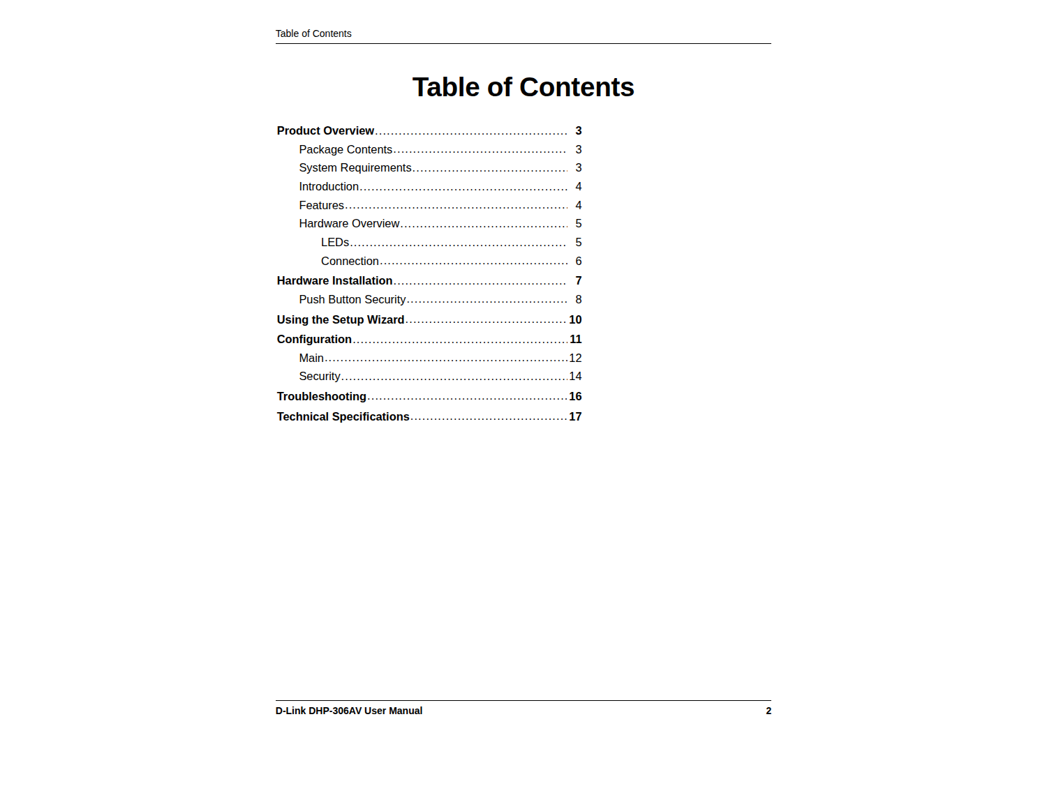Table of Contents
Table of Contents
Product Overview .................................................................................................................. 3
Package Contents .................................................................................................................. 3
System Requirements .................................................................................................................. 3
Introduction .................................................................................................................. 4
Features .................................................................................................................. 4
Hardware Overview .................................................................................................................. 5
LEDs .................................................................................................................. 5
Connection .................................................................................................................. 6
Hardware Installation .................................................................................................................. 7
Push Button Security .................................................................................................................. 8
Using the Setup Wizard .................................................................................................................. 10
Configuration .................................................................................................................. 11
Main .................................................................................................................. 12
Security .................................................................................................................. 14
Troubleshooting .................................................................................................................. 16
Technical Specifications .................................................................................................................. 17
D-Link DHP-306AV User Manual 2